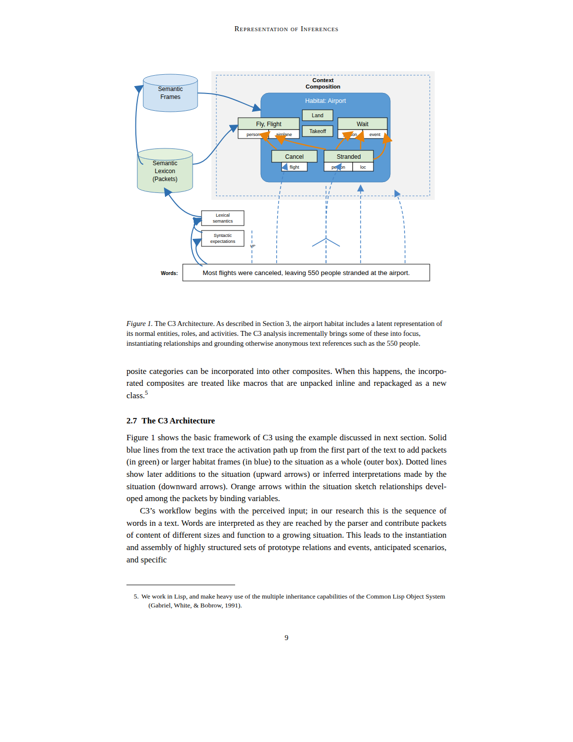Representation of Inferences
Context Composition Habitat: Airport Land Takeoff Fly, Flight person airplane Wait person event Cancel flight Stranded person loc Semantic Frames Semantic Lexicon (Packets) Lexical semantics Syntactic expectations VP Most flights were canceled, leaving 550 people stranded at the airport. Words:
Figure 1. The C3 Architecture. As described in Section 3, the airport habitat includes a latent representation of its normal entities, roles, and activities. The C3 analysis incrementally brings some of these into focus, instantiating relationships and grounding otherwise anonymous text references such as the 550 people.
posite categories can be incorporated into other composites. When this happens, the incorporated composites are treated like macros that are unpacked inline and repackaged as a new class.5
2.7 The C3 Architecture
Figure 1 shows the basic framework of C3 using the example discussed in next section. Solid blue lines from the text trace the activation path up from the first part of the text to add packets (in green) or larger habitat frames (in blue) to the situation as a whole (outer box). Dotted lines show later additions to the situation (upward arrows) or inferred interpretations made by the situation (downward arrows). Orange arrows within the situation sketch relationships developed among the packets by binding variables.
C3’s workflow begins with the perceived input; in our research this is the sequence of words in a text. Words are interpreted as they are reached by the parser and contribute packets of content of different sizes and function to a growing situation. This leads to the instantiation and assembly of highly structured sets of prototype relations and events, anticipated scenarios, and specific
5. We work in Lisp, and make heavy use of the multiple inheritance capabilities of the Common Lisp Object System (Gabriel, White, & Bobrow, 1991).
9